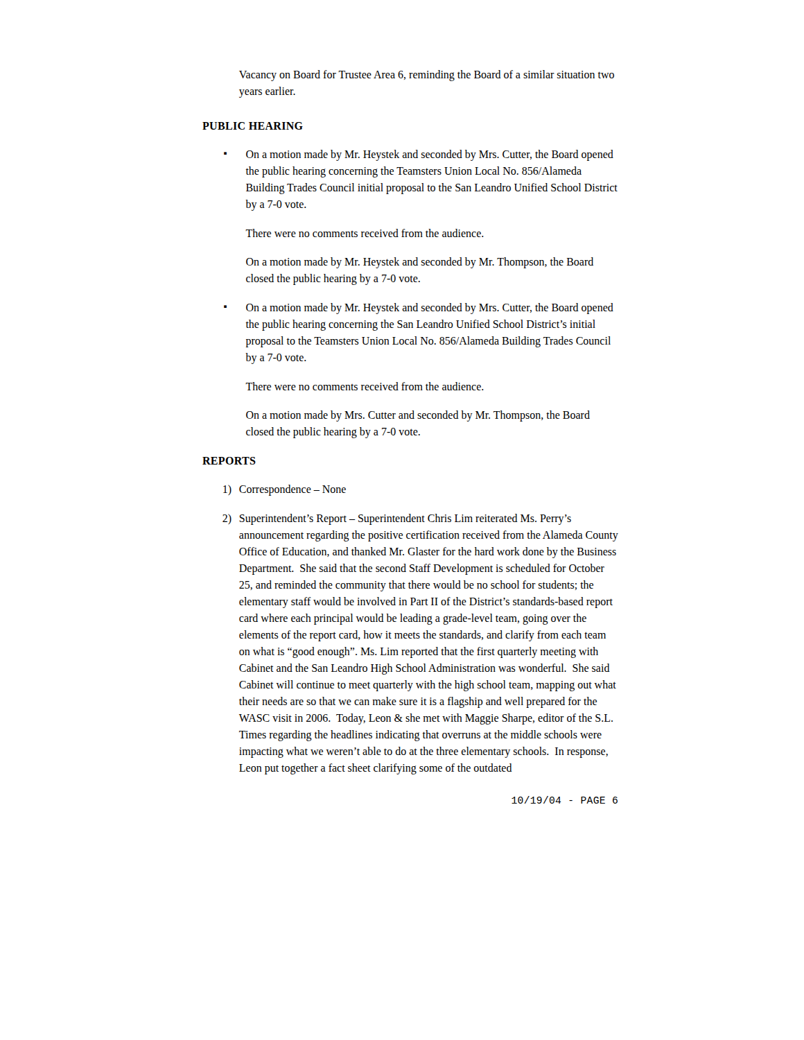Vacancy on Board for Trustee Area 6, reminding the Board of a similar situation two years earlier.
PUBLIC HEARING
▪
On a motion made by Mr. Heystek and seconded by Mrs. Cutter, the Board opened the public hearing concerning the Teamsters Union Local No. 856/Alameda Building Trades Council initial proposal to the San Leandro Unified School District by a 7-0 vote.
There were no comments received from the audience.
On a motion made by Mr. Heystek and seconded by Mr. Thompson, the Board closed the public hearing by a 7-0 vote.
▪
On a motion made by Mr. Heystek and seconded by Mrs. Cutter, the Board opened the public hearing concerning the San Leandro Unified School District’s initial proposal to the Teamsters Union Local No. 856/Alameda Building Trades Council by a 7-0 vote.
There were no comments received from the audience.
On a motion made by Mrs. Cutter and seconded by Mr. Thompson, the Board closed the public hearing by a 7-0 vote.
REPORTS
1)
Correspondence – None
2)
Superintendent’s Report – Superintendent Chris Lim reiterated Ms. Perry’s announcement regarding the positive certification received from the Alameda County Office of Education, and thanked Mr. Glaster for the hard work done by the Business Department. She said that the second Staff Development is scheduled for October 25, and reminded the community that there would be no school for students; the elementary staff would be involved in Part II of the District’s standards-based report card where each principal would be leading a grade-level team, going over the elements of the report card, how it meets the standards, and clarify from each team on what is “good enough”. Ms. Lim reported that the first quarterly meeting with Cabinet and the San Leandro High School Administration was wonderful. She said Cabinet will continue to meet quarterly with the high school team, mapping out what their needs are so that we can make sure it is a flagship and well prepared for the WASC visit in 2006. Today, Leon & she met with Maggie Sharpe, editor of the S.L. Times regarding the headlines indicating that overruns at the middle schools were impacting what we weren’t able to do at the three elementary schools. In response, Leon put together a fact sheet clarifying some of the outdated
10/19/04 - PAGE 6